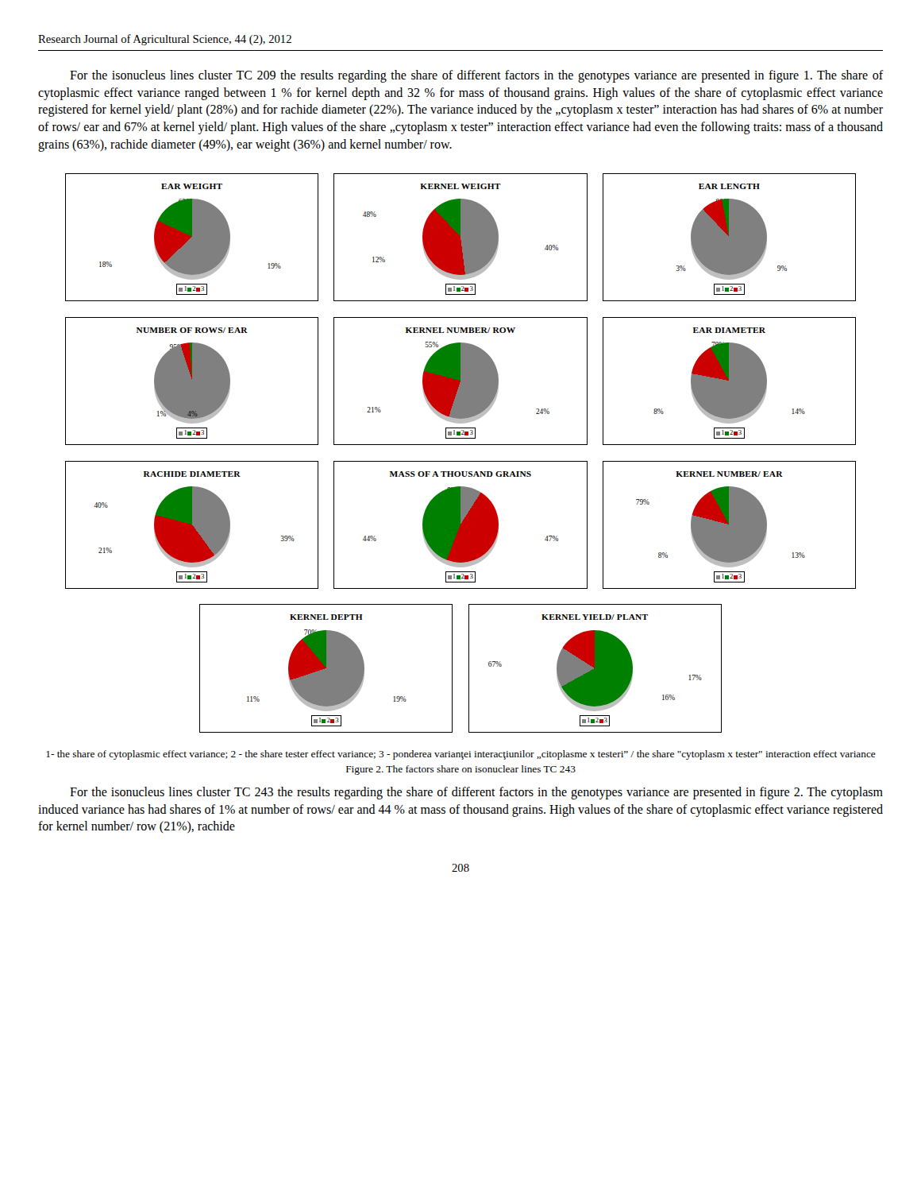Research Journal of Agricultural Science, 44 (2), 2012
For the isonucleus lines cluster TC 209 the results regarding the share of different factors in the genotypes variance are presented in figure 1. The share of cytoplasmic effect variance ranged between 1 % for kernel depth and 32 % for mass of thousand grains. High values of the share of cytoplasmic effect variance registered for kernel yield/ plant (28%) and for rachide diameter (22%). The variance induced by the „cytoplasm x tester” interaction has had shares of 6% at number of rows/ ear and 67% at kernel yield/ plant. High values of the share „cytoplasm x tester” interaction effect variance had even the following traits: mass of a thousand grains (63%), rachide diameter (49%), ear weight (36%) and kernel number/ row.
EAR WEIGHT
63%
18%
19%
1 2 3
KERNEL WEIGHT
48%
12%
40%
1 2 3
EAR LENGTH
88%
3%
9%
1 2 3
NUMBER OF ROWS/ EAR
95%
1%
4%
1 2 3
KERNEL NUMBER/ ROW
55%
21%
24%
1 2 3
EAR DIAMETER
78%
8%
14%
1 2 3
RACHIDE DIAMETER
40%
21%
39%
1 2 3
MASS OF A THOUSAND GRAINS
9%
44%
47%
1 2 3
KERNEL NUMBER/ EAR
79%
8%
13%
1 2 3
KERNEL DEPTH
70%
11%
19%
1 2 3
KERNEL YIELD/ PLANT
67%
17%
16%
1 2 3
1- the share of cytoplasmic effect variance; 2 - the share tester effect variance; 3 - ponderea varianţei interacţiunilor „citoplasme x testeri” / the share "cytoplasm x tester" interaction effect variance Figure 2. The factors share on isonuclear lines TC 243
For the isonucleus lines cluster TC 243 the results regarding the share of different factors in the genotypes variance are presented in figure 2. The cytoplasm induced variance has had shares of 1% at number of rows/ ear and 44 % at mass of thousand grains. High values of the share of cytoplasmic effect variance registered for kernel number/ row (21%), rachide
208